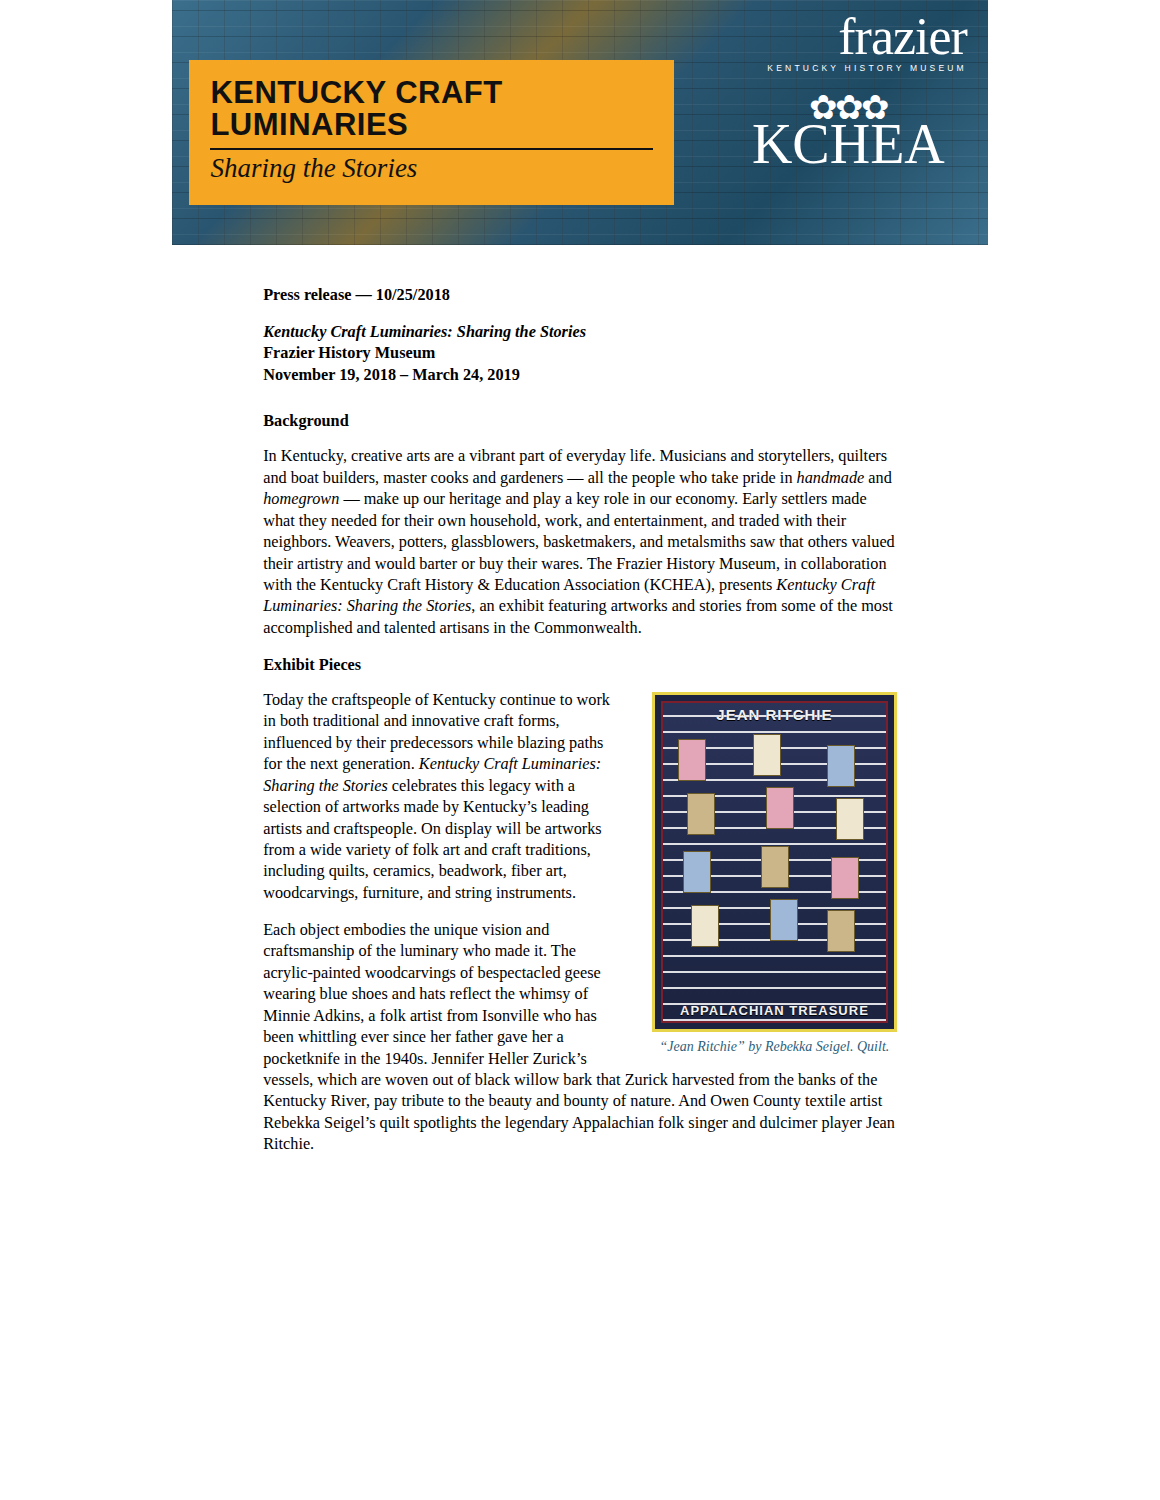frazier
Kentucky History Museum
✿✿✿
KCHEA
Kentucky Craft Luminaries
Sharing the Stories
Press release — 10/25/2018
Kentucky Craft Luminaries: Sharing the Stories
Frazier History Museum
November 19, 2018 – March 24, 2019
Background
In Kentucky, creative arts are a vibrant part of everyday life. Musicians and storytellers, quilters and boat builders, master cooks and gardeners — all the people who take pride in handmade and homegrown — make up our heritage and play a key role in our economy. Early settlers made what they needed for their own household, work, and entertainment, and traded with their neighbors. Weavers, potters, glassblowers, basketmakers, and metalsmiths saw that others valued their artistry and would barter or buy their wares. The Frazier History Museum, in collaboration with the Kentucky Craft History & Education Association (KCHEA), presents Kentucky Craft Luminaries: Sharing the Stories, an exhibit featuring artworks and stories from some of the most accomplished and talented artisans in the Commonwealth.
Exhibit Pieces
JEAN RITCHIE
APPALACHIAN TREASURE
“Jean Ritchie” by Rebekka Seigel. Quilt.
Today the craftspeople of Kentucky continue to work in both traditional and innovative craft forms, influenced by their predecessors while blazing paths for the next generation. Kentucky Craft Luminaries: Sharing the Stories celebrates this legacy with a selection of artworks made by Kentucky’s leading artists and craftspeople. On display will be artworks from a wide variety of folk art and craft traditions, including quilts, ceramics, beadwork, fiber art, woodcarvings, furniture, and string instruments.
Each object embodies the unique vision and craftsmanship of the luminary who made it. The acrylic-painted woodcarvings of bespectacled geese wearing blue shoes and hats reflect the whimsy of Minnie Adkins, a folk artist from Isonville who has been whittling ever since her father gave her a pocketknife in the 1940s. Jennifer Heller Zurick’s vessels, which are woven out of black willow bark that Zurick harvested from the banks of the Kentucky River, pay tribute to the beauty and bounty of nature. And Owen County textile artist Rebekka Seigel’s quilt spotlights the legendary Appalachian folk singer and dulcimer player Jean Ritchie.